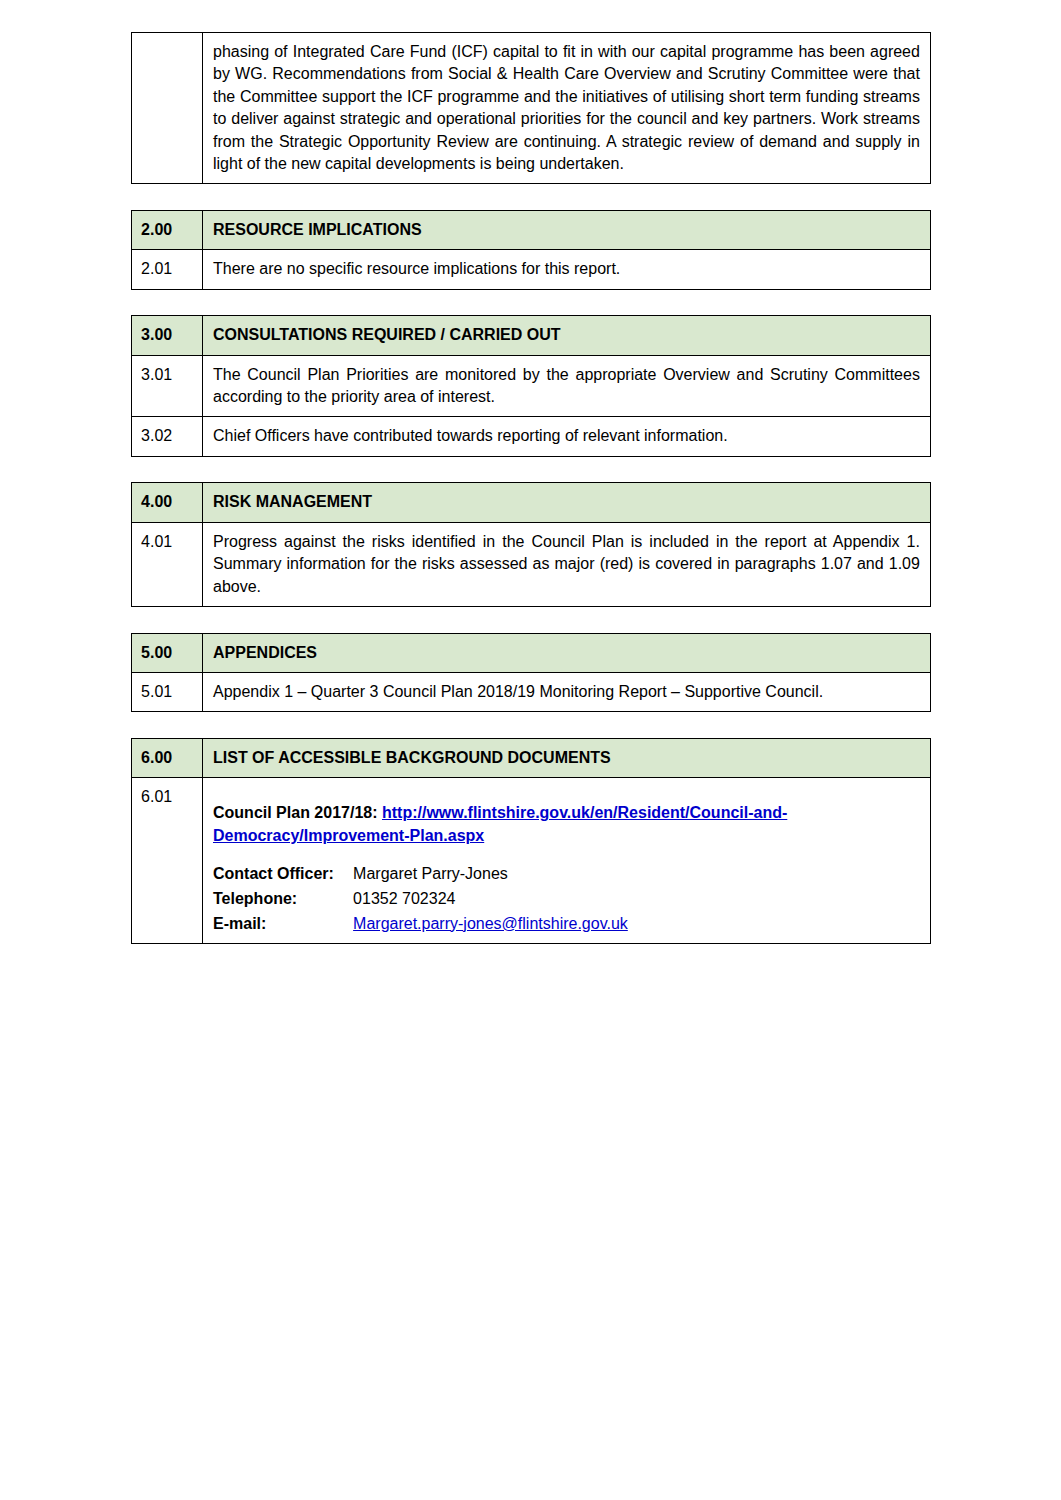| | phasing of Integrated Care Fund (ICF) capital to fit in with our capital programme has been agreed by WG. Recommendations from Social & Health Care Overview and Scrutiny Committee were that the Committee support the ICF programme and the initiatives of utilising short term funding streams to deliver against strategic and operational priorities for the council and key partners. Work streams from the Strategic Opportunity Review are continuing. A strategic review of demand and supply in light of the new capital developments is being undertaken. |
| 2.00 | RESOURCE IMPLICATIONS |
| 2.01 | There are no specific resource implications for this report. |
| 3.00 | CONSULTATIONS REQUIRED / CARRIED OUT |
| 3.01 | The Council Plan Priorities are monitored by the appropriate Overview and Scrutiny Committees according to the priority area of interest. |
| 3.02 | Chief Officers have contributed towards reporting of relevant information. |
| 4.00 | RISK MANAGEMENT |
| 4.01 | Progress against the risks identified in the Council Plan is included in the report at Appendix 1. Summary information for the risks assessed as major (red) is covered in paragraphs 1.07 and 1.09 above. |
| 5.00 | APPENDICES |
| 5.01 | Appendix 1 – Quarter 3 Council Plan 2018/19 Monitoring Report – Supportive Council. |
| 6.00 | LIST OF ACCESSIBLE BACKGROUND DOCUMENTS |
| 6.01 | Council Plan 2017/18: http://www.flintshire.gov.uk/en/Resident/Council-and-Democracy/Improvement-Plan.aspx Contact Officer: Margaret Parry-Jones Telephone: 01352 702324 E-mail: Margaret.parry-jones@flintshire.gov.uk |